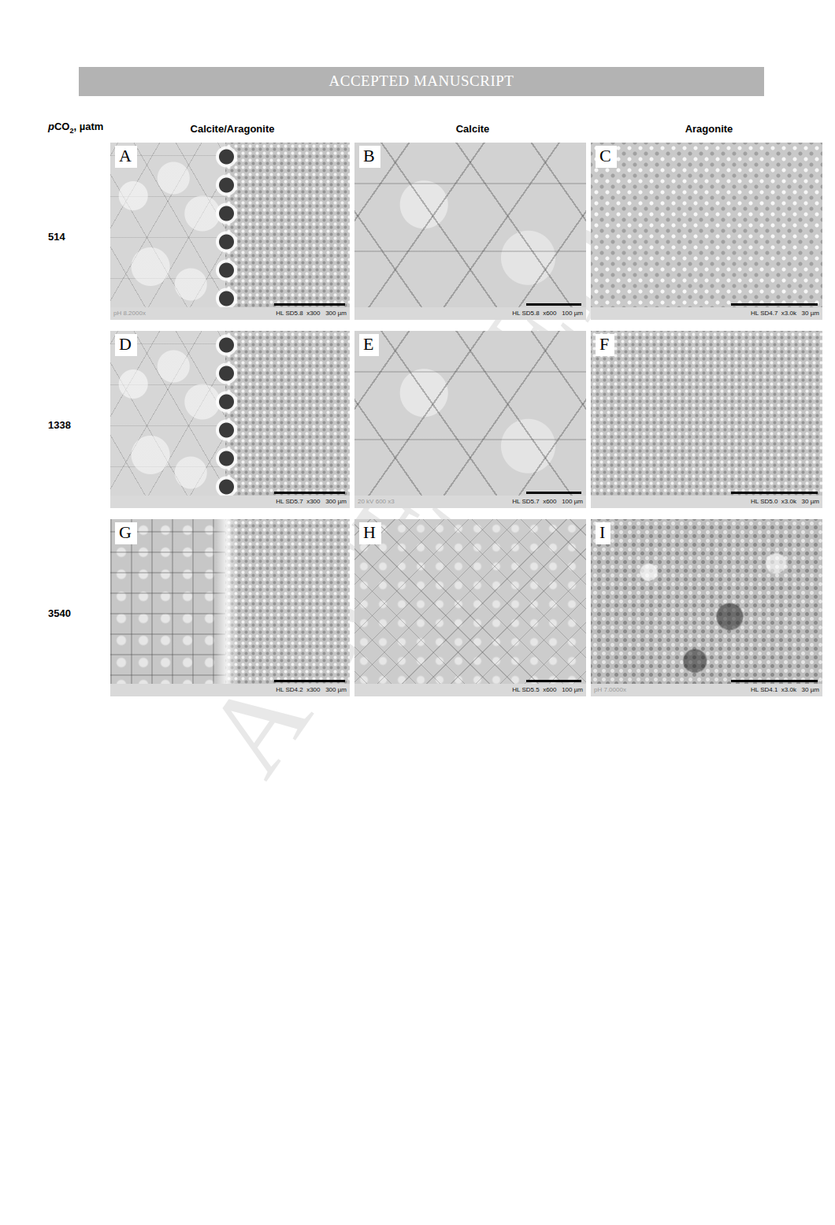ACCEPTED MANUSCRIPT
ACCEPTED
| p CO 2 , µatm | Calcite/Aragonite | Calcite | Aragonite |
| --- | --- | --- | --- |
| 514 | A pH 8.2000x HL SD5.8 x300 300 µm | B HL SD5.8 x600 100 µm | C HL SD4.7 x3.0k 30 µm |
| 1338 | D HL SD5.7 x300 300 µm | E 20 kV 600 x3 HL SD5.7 x600 100 µm | F HL SD5.0 x3.0k 30 µm |
| 3540 | G HL SD4.2 x300 300 µm | H HL SD5.5 x600 100 µm | I pH 7.0000x HL SD4.1 x3.0k 30 µm |